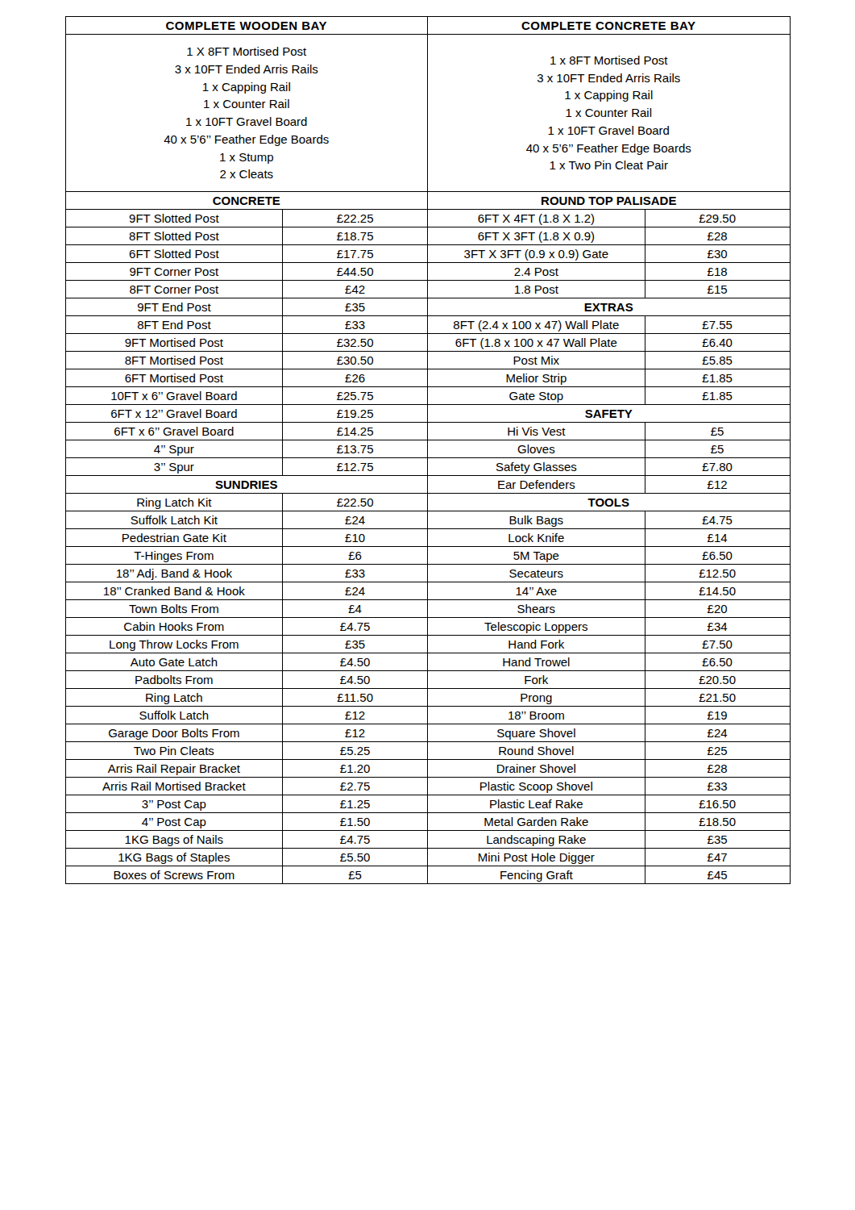| COMPLETE WOODEN BAY | COMPLETE CONCRETE BAY |
| 1 X 8FT Mortised Post 3 x 10FT Ended Arris Rails 1 x Capping Rail 1 x Counter Rail 1 x 10FT Gravel Board 40 x 5’6’’ Feather Edge Boards 1 x Stump 2 x Cleats | 1 x 8FT Mortised Post 3 x 10FT Ended Arris Rails 1 x Capping Rail 1 x Counter Rail 1 x 10FT Gravel Board 40 x 5’6’’ Feather Edge Boards 1 x Two Pin Cleat Pair |
| CONCRETE | ROUND TOP PALISADE |
| 9FT Slotted Post | £22.25 | 6FT X 4FT (1.8 X 1.2) | £29.50 |
| 8FT Slotted Post | £18.75 | 6FT X 3FT (1.8 X 0.9) | £28 |
| 6FT Slotted Post | £17.75 | 3FT X 3FT (0.9 x 0.9) Gate | £30 |
| 9FT Corner Post | £44.50 | 2.4 Post | £18 |
| 8FT Corner Post | £42 | 1.8 Post | £15 |
| 9FT End Post | £35 | EXTRAS |
| 8FT End Post | £33 | 8FT (2.4 x 100 x 47) Wall Plate | £7.55 |
| 9FT Mortised Post | £32.50 | 6FT (1.8 x 100 x 47 Wall Plate | £6.40 |
| 8FT Mortised Post | £30.50 | Post Mix | £5.85 |
| 6FT Mortised Post | £26 | Melior Strip | £1.85 |
| 10FT x 6’’ Gravel Board | £25.75 | Gate Stop | £1.85 |
| 6FT x 12’’ Gravel Board | £19.25 | SAFETY |
| 6FT x 6’’ Gravel Board | £14.25 | Hi Vis Vest | £5 |
| 4’’ Spur | £13.75 | Gloves | £5 |
| 3’’ Spur | £12.75 | Safety Glasses | £7.80 |
| SUNDRIES | Ear Defenders | £12 |
| Ring Latch Kit | £22.50 | TOOLS |
| Suffolk Latch Kit | £24 | Bulk Bags | £4.75 |
| Pedestrian Gate Kit | £10 | Lock Knife | £14 |
| T-Hinges From | £6 | 5M Tape | £6.50 |
| 18’’ Adj. Band & Hook | £33 | Secateurs | £12.50 |
| 18’’ Cranked Band & Hook | £24 | 14’’ Axe | £14.50 |
| Town Bolts From | £4 | Shears | £20 |
| Cabin Hooks From | £4.75 | Telescopic Loppers | £34 |
| Long Throw Locks From | £35 | Hand Fork | £7.50 |
| Auto Gate Latch | £4.50 | Hand Trowel | £6.50 |
| Padbolts From | £4.50 | Fork | £20.50 |
| Ring Latch | £11.50 | Prong | £21.50 |
| Suffolk Latch | £12 | 18’’ Broom | £19 |
| Garage Door Bolts From | £12 | Square Shovel | £24 |
| Two Pin Cleats | £5.25 | Round Shovel | £25 |
| Arris Rail Repair Bracket | £1.20 | Drainer Shovel | £28 |
| Arris Rail Mortised Bracket | £2.75 | Plastic Scoop Shovel | £33 |
| 3’’ Post Cap | £1.25 | Plastic Leaf Rake | £16.50 |
| 4’’ Post Cap | £1.50 | Metal Garden Rake | £18.50 |
| 1KG Bags of Nails | £4.75 | Landscaping Rake | £35 |
| 1KG Bags of Staples | £5.50 | Mini Post Hole Digger | £47 |
| Boxes of Screws From | £5 | Fencing Graft | £45 |